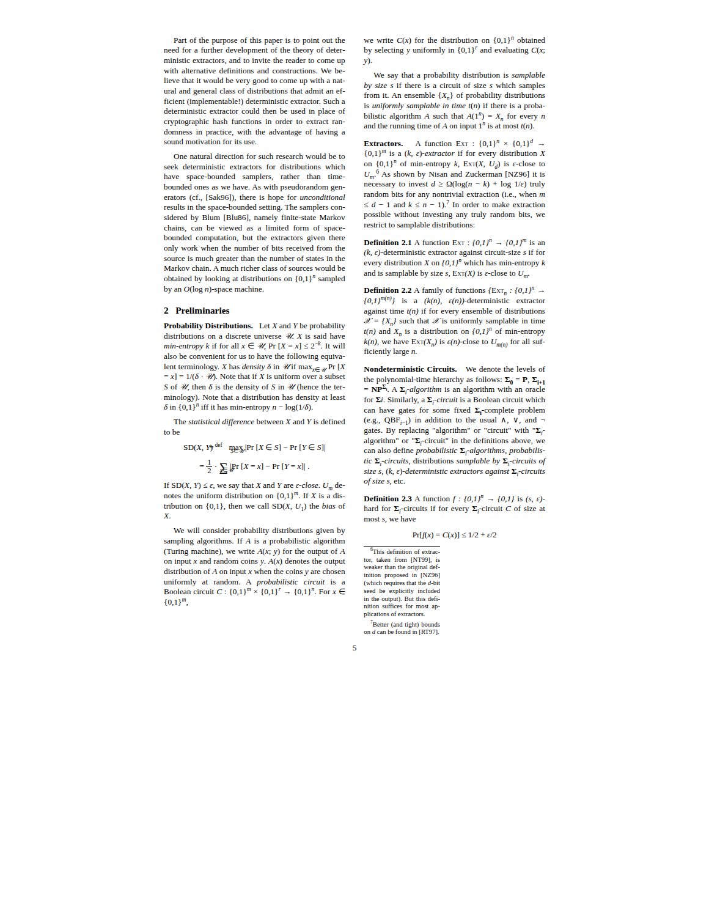Part of the purpose of this paper is to point out the need for a further development of the theory of deterministic extractors, and to invite the reader to come up with alternative definitions and constructions. We believe that it would be very good to come up with a natural and general class of distributions that admit an efficient (implementable!) deterministic extractor. Such a deterministic extractor could then be used in place of cryptographic hash functions in order to extract randomness in practice, with the advantage of having a sound motivation for its use.
One natural direction for such research would be to seek deterministic extractors for distributions which have space-bounded samplers, rather than time-bounded ones as we have. As with pseudorandom generators (cf., [Sak96]), there is hope for unconditional results in the space-bounded setting. The samplers considered by Blum [Blu86], namely finite-state Markov chains, can be viewed as a limited form of space-bounded computation, but the extractors given there only work when the number of bits received from the source is much greater than the number of states in the Markov chain. A much richer class of sources would be obtained by looking at distributions on {0,1}n sampled by an O(log n)-space machine.
2 Preliminaries
Probability Distributions. Let X and Y be probability distributions on a discrete universe 𝒰. X is said have min-entropy k if for all x ∈ 𝒰, Pr [X = x] ≤ 2−k. It will also be convenient for us to have the following equivalent terminology. X has density δ in 𝒰 if maxx∈𝒰 Pr [X = x] = 1/(δ · 𝒰). Note that if X is uniform over a subset S of 𝒰, then δ is the density of S in 𝒰 (hence the terminology). Note that a distribution has density at least δ in {0,1}n iff it has min-entropy n − log(1/δ).
The statistical difference between X and Y is defined to be
SD(X, Y) def= maxS⊂𝒰 |Pr [X ∈ S] − Pr [Y ∈ S]|
= 12 · ∑x∈𝒰 |Pr [X = x] − Pr [Y = x]| .
If SD(X, Y) ≤ ε, we say that X and Y are ε-close. Um denotes the uniform distribution on {0,1}m. If X is a distribution on {0,1}, then we call SD(X, U1) the bias of X.
We will consider probability distributions given by sampling algorithms. If A is a probabilistic algorithm (Turing machine), we write A(x; y) for the output of A on input x and random coins y. A(x) denotes the output distribution of A on input x when the coins y are chosen uniformly at random. A probabilistic circuit is a Boolean circuit C : {0,1}m × {0,1}r → {0,1}n. For x ∈ {0,1}m,
we write C(x) for the distribution on {0,1}n obtained by selecting y uniformly in {0,1}r and evaluating C(x; y).
We say that a probability distribution is samplable by size s if there is a circuit of size s which samples from it. An ensemble {Xn} of probability distributions is uniformly samplable in time t(n) if there is a probabilistic algorithm A such that A(1n) = Xn for every n and the running time of A on input 1n is at most t(n).
Extractors. A function Ext : {0,1}n × {0,1}d → {0,1}m is a (k, ε)-extractor if for every distribution X on {0,1}n of min-entropy k, Ext(X, Ud) is ε-close to Um.6 As shown by Nisan and Zuckerman [NZ96] it is necessary to invest d ≥ Ω(log(n − k) + log 1/ε) truly random bits for any nontrivial extraction (i.e., when m ≤ d − 1 and k ≤ n − 1).7 In order to make extraction possible without investing any truly random bits, we restrict to samplable distributions:
Definition 2.1 A function Ext : {0,1}n → {0,1}m is an (k, ε)-deterministic extractor against circuit-size s if for every distribution X on {0,1}n which has min-entropy k and is samplable by size s, Ext(X) is ε-close to Um.
Definition 2.2 A family of functions {Extn : {0,1}n → {0,1}m(n)} is a (k(n), ε(n))-deterministic extractor against time t(n) if for every ensemble of distributions 𝒳 = {Xn} such that 𝒳 is uniformly samplable in time t(n) and Xn is a distribution on {0,1}n of min-entropy k(n), we have Ext(Xn) is ε(n)-close to Um(n) for all sufficiently large n.
Nondeterministic Circuits. We denote the levels of the polynomial-time hierarchy as follows: Σ0 = P, Σi+1 = NPΣi. A Σi-algorithm is an algorithm with an oracle for Σi. Similarly, a Σi-circuit is a Boolean circuit which can have gates for some fixed Σi-complete problem (e.g., QBFi−1) in addition to the usual ∧, ∨, and ¬ gates. By replacing "algorithm" or "circuit" with "Σi-algorithm" or "Σi-circuit" in the definitions above, we can also define probabilistic Σi-algorithms, probabilistic Σi-circuits, distributions samplable by Σi-circuits of size s, (k, ε)-deterministic extractors against Σi-circuits of size s, etc.
Definition 2.3 A function f : {0,1}n → {0,1} is (s, ε)-hard for Σi-circuits if for every Σi-circuit C of size at most s, we have
Pr[f(x) = C(x)] ≤ 1/2 + ε/2
6This definition of extractor, taken from [NT99], is weaker than the original definition proposed in [NZ96] (which requires that the d-bit seed be explicitly included in the output). But this definition suffices for most applications of extractors.
7Better (and tight) bounds on d can be found in [RT97].
5